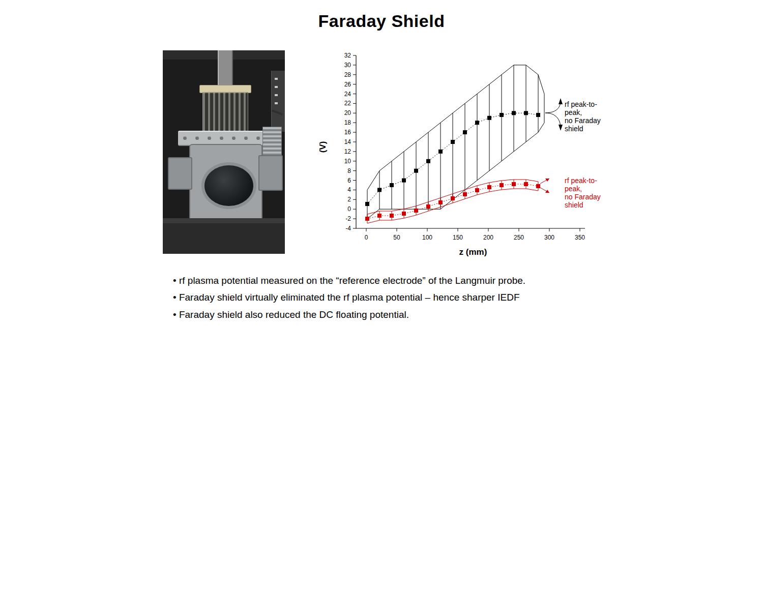Faraday Shield
32 30 28 26 24 22 20 18 16 14 12 10 8 6 4 2 0 -2 -4 0 50 100 150 200 250 300 350 (V) z (mm)
rf peak-to-peak,
no Faraday shield
rf peak-to-peak,
no Faraday shield
• rf plasma potential measured on the “reference electrode” of the Langmuir probe.
• Faraday shield virtually eliminated the rf plasma potential – hence sharper IEDF
• Faraday shield also reduced the DC floating potential.